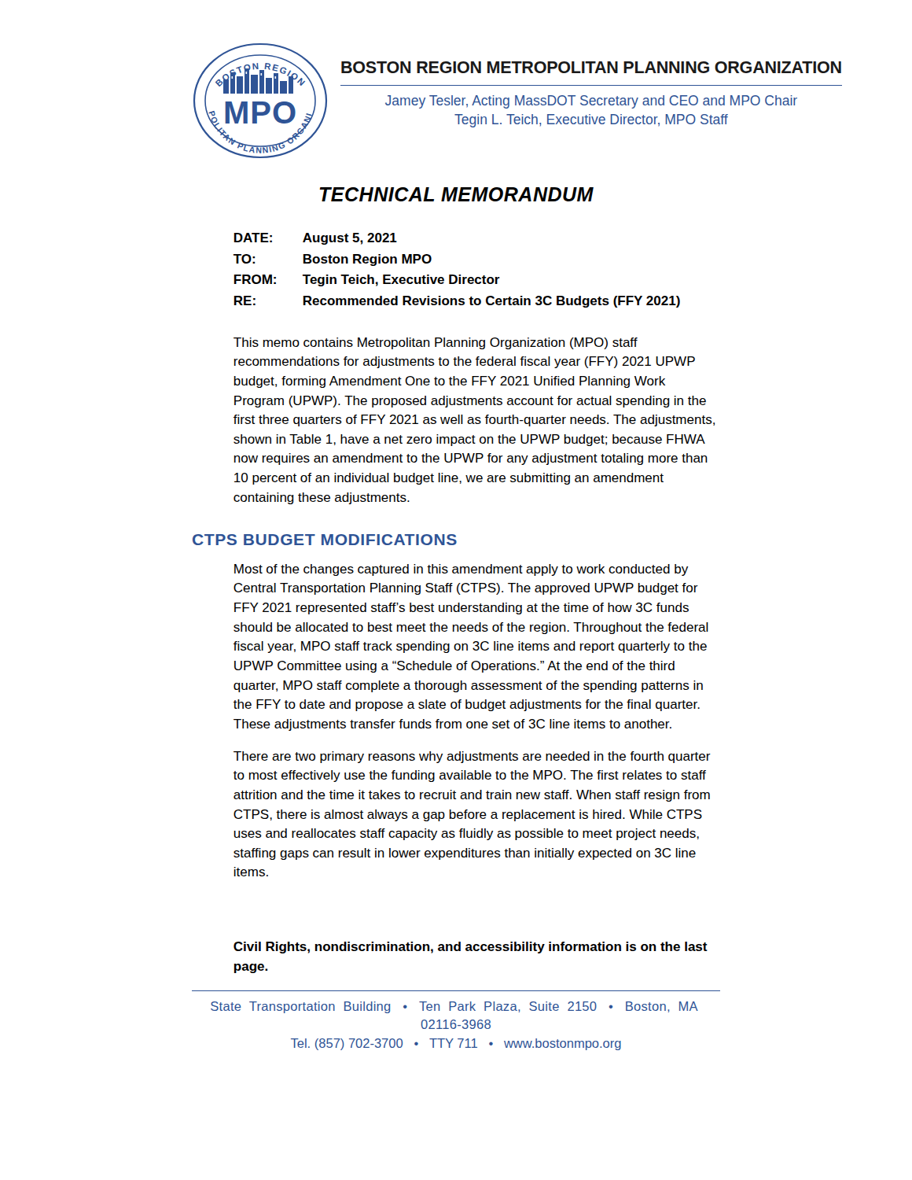BOSTON REGION METROPOLITAN PLANNING ORGANIZATION MPO
BOSTON REGION METROPOLITAN PLANNING ORGANIZATION
Jamey Tesler, Acting MassDOT Secretary and CEO and MPO Chair
Tegin L. Teich, Executive Director, MPO Staff
TECHNICAL MEMORANDUM
| DATE: | August 5, 2021 |
| TO: | Boston Region MPO |
| FROM: | Tegin Teich, Executive Director |
| RE: | Recommended Revisions to Certain 3C Budgets (FFY 2021) |
This memo contains Metropolitan Planning Organization (MPO) staff recommendations for adjustments to the federal fiscal year (FFY) 2021 UPWP budget, forming Amendment One to the FFY 2021 Unified Planning Work Program (UPWP). The proposed adjustments account for actual spending in the first three quarters of FFY 2021 as well as fourth-quarter needs. The adjustments, shown in Table 1, have a net zero impact on the UPWP budget; because FHWA now requires an amendment to the UPWP for any adjustment totaling more than 10 percent of an individual budget line, we are submitting an amendment containing these adjustments.
CTPS BUDGET MODIFICATIONS
Most of the changes captured in this amendment apply to work conducted by Central Transportation Planning Staff (CTPS). The approved UPWP budget for FFY 2021 represented staff’s best understanding at the time of how 3C funds should be allocated to best meet the needs of the region. Throughout the federal fiscal year, MPO staff track spending on 3C line items and report quarterly to the UPWP Committee using a “Schedule of Operations.” At the end of the third quarter, MPO staff complete a thorough assessment of the spending patterns in the FFY to date and propose a slate of budget adjustments for the final quarter. These adjustments transfer funds from one set of 3C line items to another.
There are two primary reasons why adjustments are needed in the fourth quarter to most effectively use the funding available to the MPO. The first relates to staff attrition and the time it takes to recruit and train new staff. When staff resign from CTPS, there is almost always a gap before a replacement is hired. While CTPS uses and reallocates staff capacity as fluidly as possible to meet project needs, staffing gaps can result in lower expenditures than initially expected on 3C line items.
Civil Rights, nondiscrimination, and accessibility information is on the last page.
State Transportation Building • Ten Park Plaza, Suite 2150 • Boston, MA 02116-3968
Tel. (857) 702-3700 • TTY 711 • www.bostonmpo.org